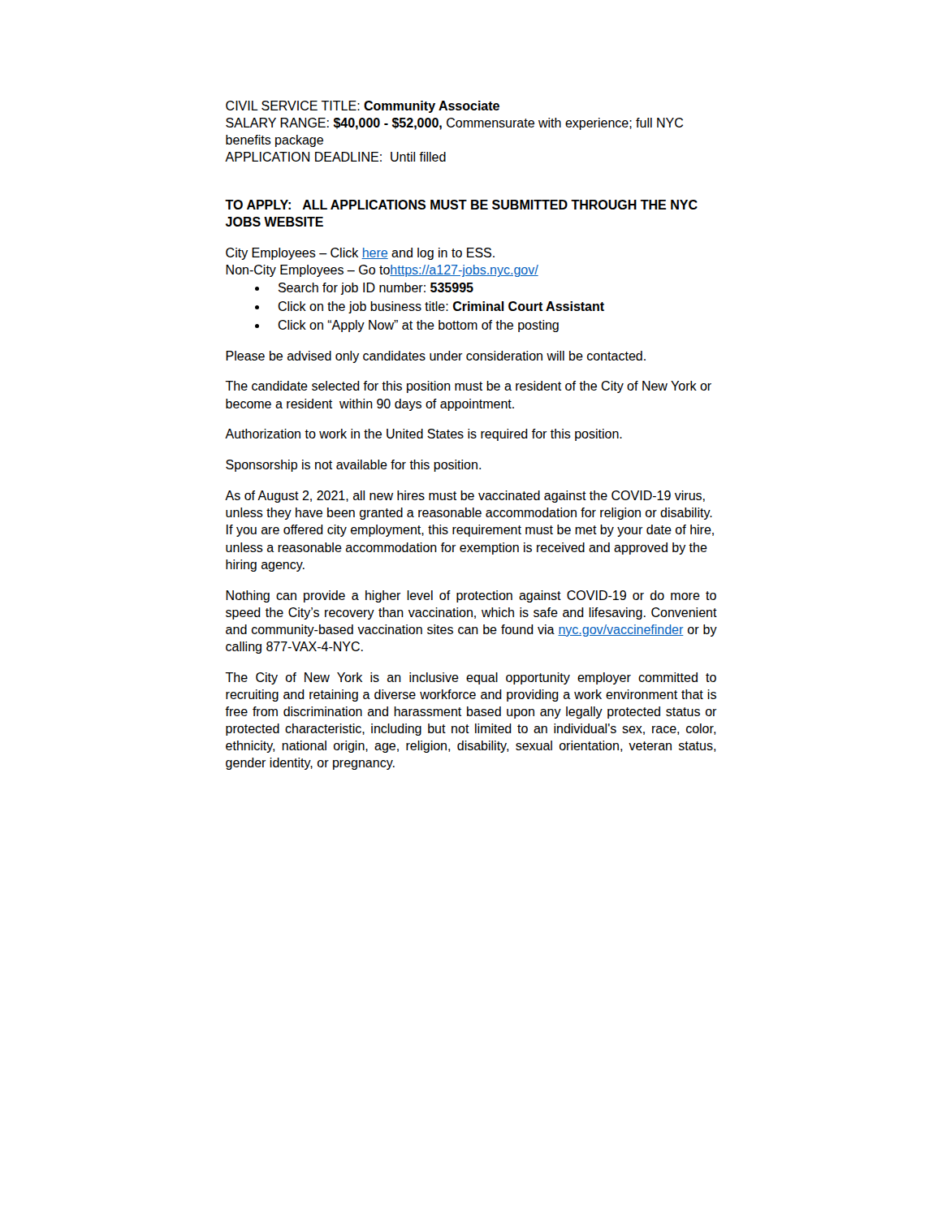CIVIL SERVICE TITLE: Community Associate
SALARY RANGE: $40,000 - $52,000, Commensurate with experience; full NYC benefits package
APPLICATION DEADLINE: Until filled
TO APPLY: ALL APPLICATIONS MUST BE SUBMITTED THROUGH THE NYC JOBS WEBSITE
City Employees – Click here and log in to ESS.
Non-City Employees – Go tohttps://a127-jobs.nyc.gov/
Search for job ID number: 535995
Click on the job business title: Criminal Court Assistant
Click on “Apply Now” at the bottom of the posting
Please be advised only candidates under consideration will be contacted.
The candidate selected for this position must be a resident of the City of New York or become a resident within 90 days of appointment.
Authorization to work in the United States is required for this position.
Sponsorship is not available for this position.
As of August 2, 2021, all new hires must be vaccinated against the COVID-19 virus, unless they have been granted a reasonable accommodation for religion or disability. If you are offered city employment, this requirement must be met by your date of hire, unless a reasonable accommodation for exemption is received and approved by the hiring agency.
Nothing can provide a higher level of protection against COVID-19 or do more to speed the City’s recovery than vaccination, which is safe and lifesaving. Convenient and community-based vaccination sites can be found via nyc.gov/vaccinefinder or by calling 877-VAX-4-NYC.
The City of New York is an inclusive equal opportunity employer committed to recruiting and retaining a diverse workforce and providing a work environment that is free from discrimination and harassment based upon any legally protected status or protected characteristic, including but not limited to an individual's sex, race, color, ethnicity, national origin, age, religion, disability, sexual orientation, veteran status, gender identity, or pregnancy.